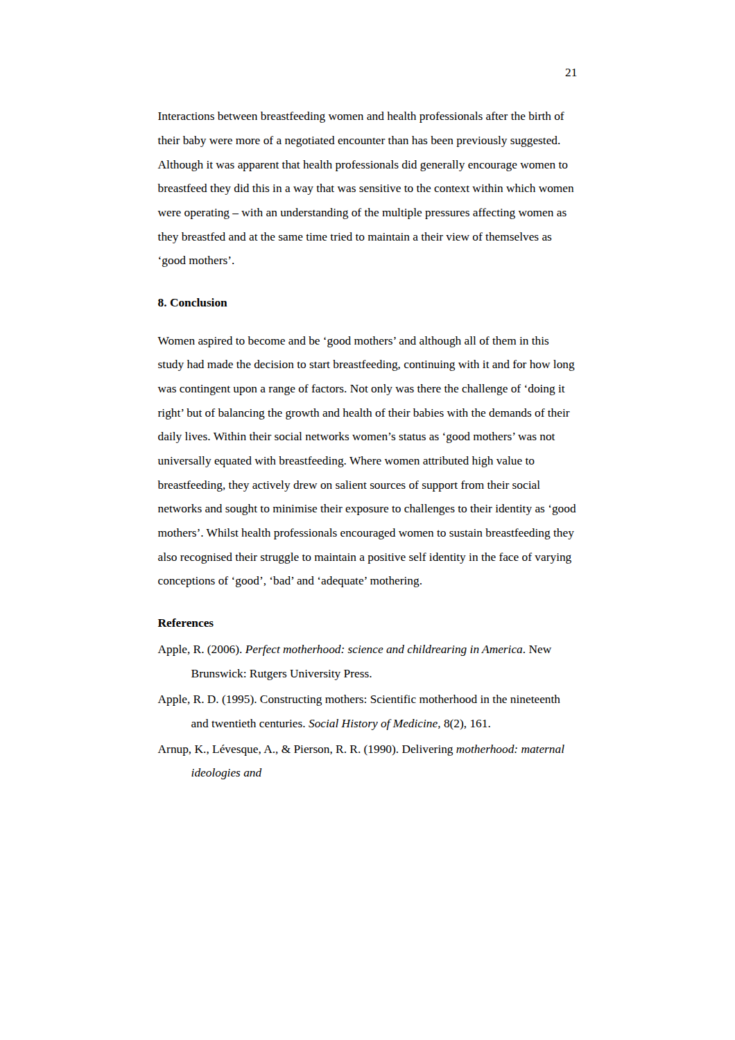21
Interactions between breastfeeding women and health professionals after the birth of their baby were more of a negotiated encounter than has been previously suggested. Although it was apparent that health professionals did generally encourage women to breastfeed they did this in a way that was sensitive to the context within which women were operating – with an understanding of the multiple pressures affecting women as they breastfed and at the same time tried to maintain a their view of themselves as ‘good mothers’.
8. Conclusion
Women aspired to become and be ‘good mothers’ and although all of them in this study had made the decision to start breastfeeding, continuing with it and for how long was contingent upon a range of factors. Not only was there the challenge of ‘doing it right’ but of balancing the growth and health of their babies with the demands of their daily lives. Within their social networks women’s status as ‘good mothers’ was not universally equated with breastfeeding. Where women attributed high value to breastfeeding, they actively drew on salient sources of support from their social networks and sought to minimise their exposure to challenges to their identity as ‘good mothers’. Whilst health professionals encouraged women to sustain breastfeeding they also recognised their struggle to maintain a positive self identity in the face of varying conceptions of ‘good’, ‘bad’ and ‘adequate’ mothering.
References
Apple, R. (2006). Perfect motherhood: science and childrearing in America. New Brunswick: Rutgers University Press.
Apple, R. D. (1995). Constructing mothers: Scientific motherhood in the nineteenth and twentieth centuries. Social History of Medicine, 8(2), 161.
Arnup, K., Lévesque, A., & Pierson, R. R. (1990). Delivering motherhood: maternal ideologies and